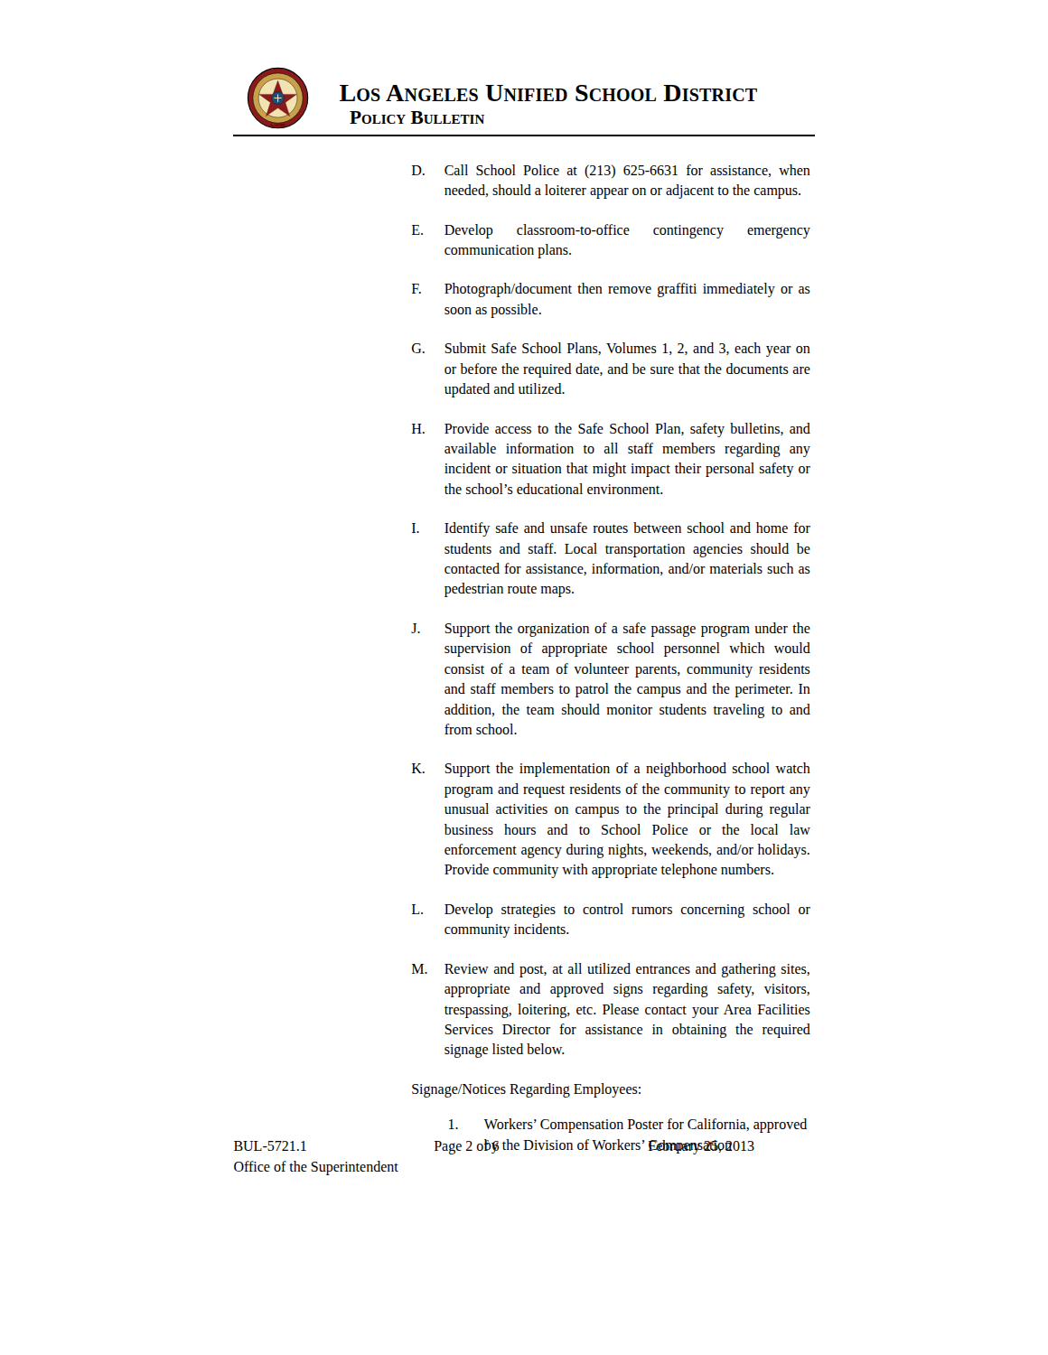LAUSD
Los Angeles Unified School District
Policy Bulletin
D. Call School Police at (213) 625-6631 for assistance, when needed, should a loiterer appear on or adjacent to the campus.
E. Develop classroom-to-office contingency emergency communication plans.
F. Photograph/document then remove graffiti immediately or as soon as possible.
G. Submit Safe School Plans, Volumes 1, 2, and 3, each year on or before the required date, and be sure that the documents are updated and utilized.
H. Provide access to the Safe School Plan, safety bulletins, and available information to all staff members regarding any incident or situation that might impact their personal safety or the school’s educational environment.
I. Identify safe and unsafe routes between school and home for students and staff. Local transportation agencies should be contacted for assistance, information, and/or materials such as pedestrian route maps.
J. Support the organization of a safe passage program under the supervision of appropriate school personnel which would consist of a team of volunteer parents, community residents and staff members to patrol the campus and the perimeter. In addition, the team should monitor students traveling to and from school.
K. Support the implementation of a neighborhood school watch program and request residents of the community to report any unusual activities on campus to the principal during regular business hours and to School Police or the local law enforcement agency during nights, weekends, and/or holidays. Provide community with appropriate telephone numbers.
L. Develop strategies to control rumors concerning school or community incidents.
M. Review and post, at all utilized entrances and gathering sites, appropriate and approved signs regarding safety, visitors, trespassing, loitering, etc. Please contact your Area Facilities Services Director for assistance in obtaining the required signage listed below.
Signage/Notices Regarding Employees:
1. Workers’ Compensation Poster for California, approved by the Division of Workers’ Compensation
BUL-5721.1
Page 2 of 6
February 25, 2013
Office of the Superintendent